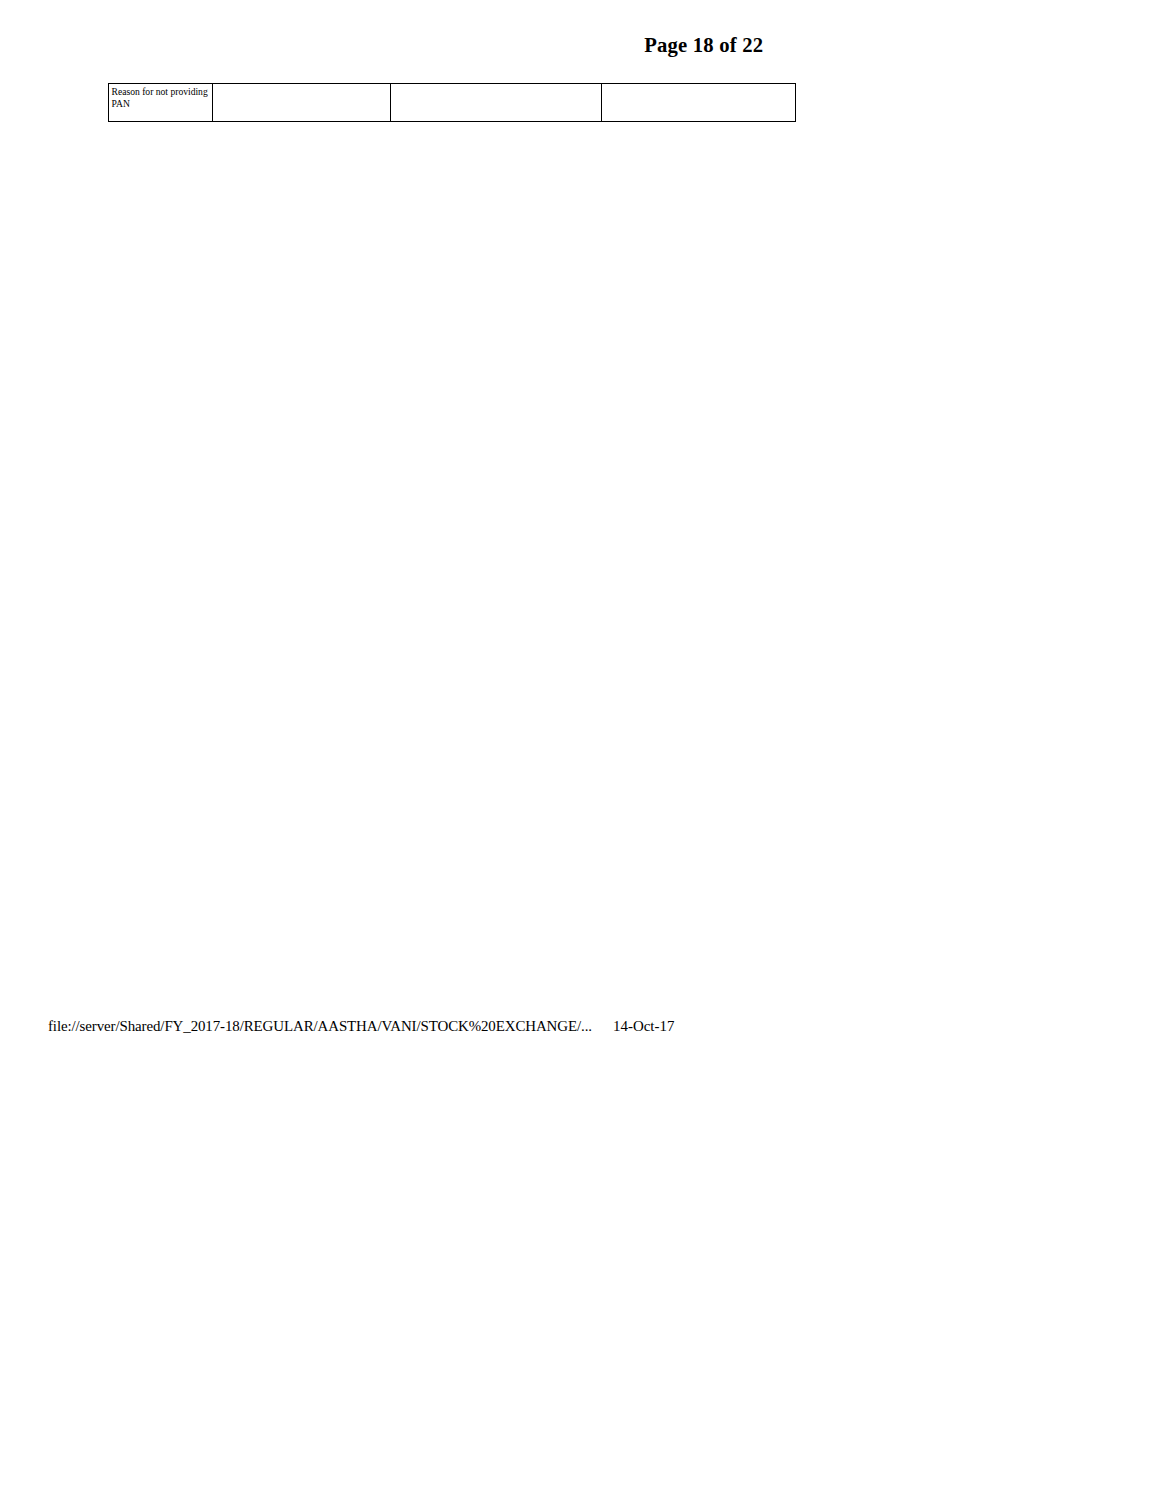Page 18 of 22
| Reason for not providing PAN | | | |
file://server/Shared/FY_2017-18/REGULAR/AASTHA/VANI/STOCK%20EXCHANGE/... 14-Oct-17